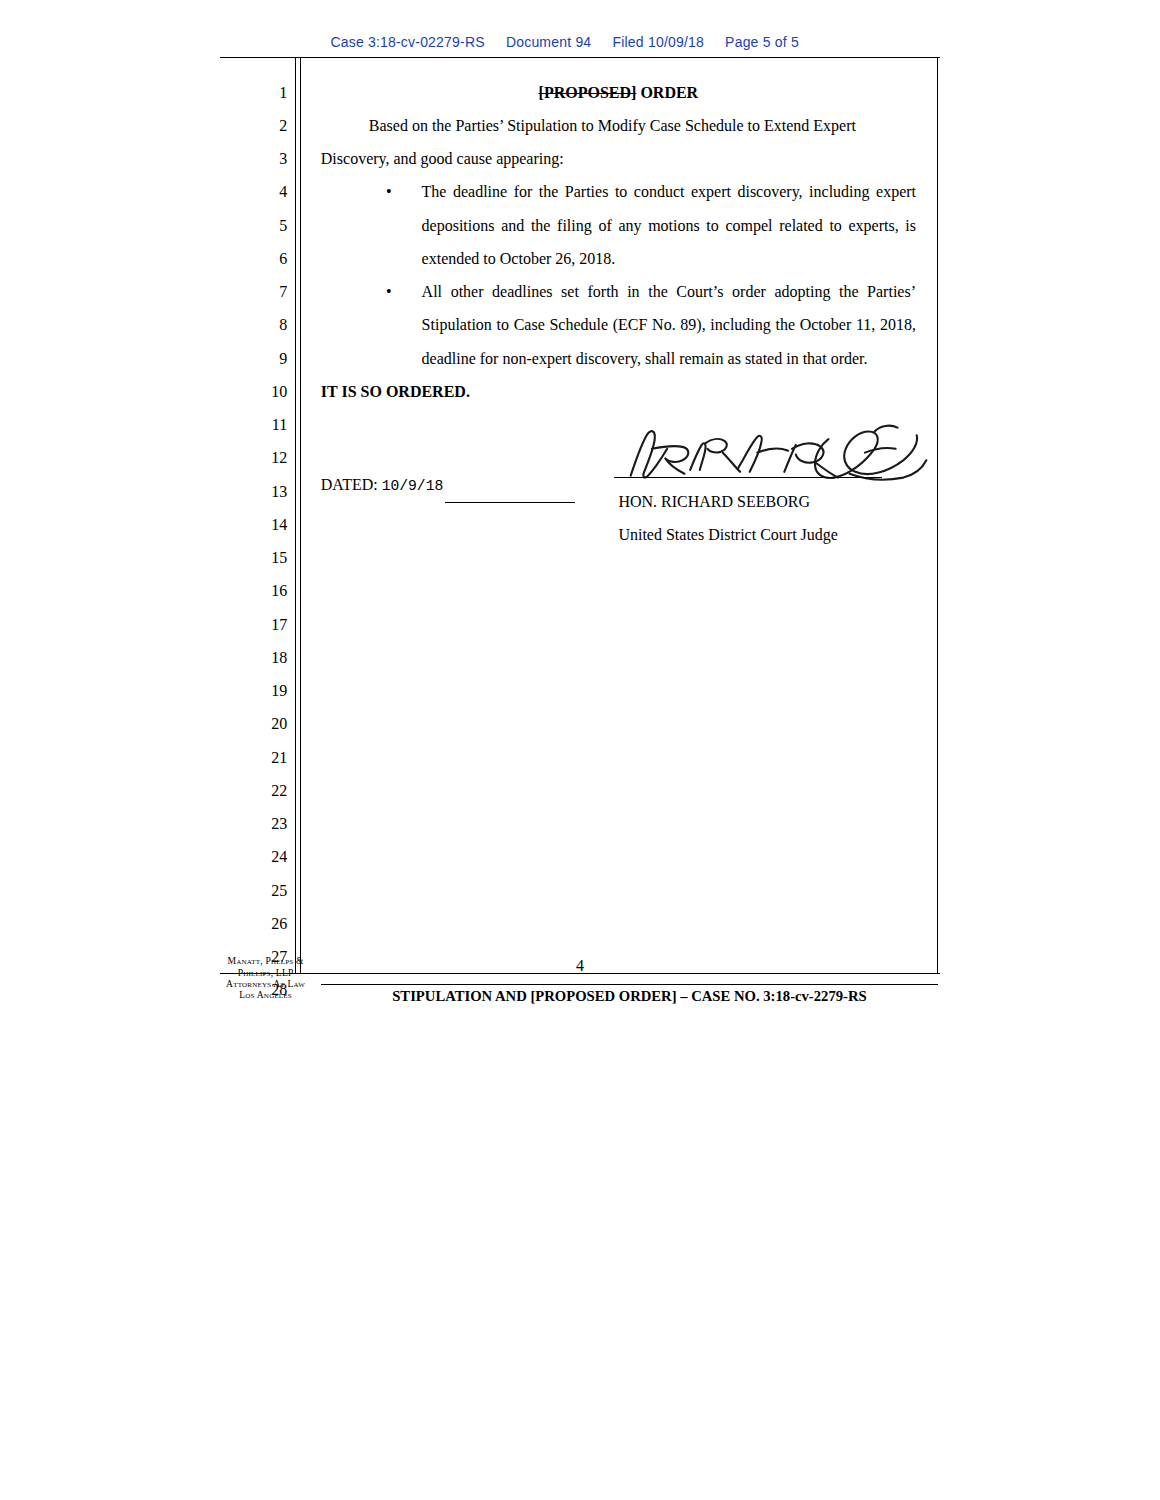Case 3:18-cv-02279-RS Document 94 Filed 10/09/18 Page 5 of 5
1
2
3
4
5
6
7
8
9
10
11
12
13
14
15
16
17
18
19
20
21
22
23
24
25
26
27
28
[PROPOSED] ORDER
Based on the Parties’ Stipulation to Modify Case Schedule to Extend Expert Discovery, and good cause appearing:
The deadline for the Parties to conduct expert discovery, including expert depositions and the filing of any motions to compel related to experts, is extended to October 26, 2018.
All other deadlines set forth in the Court’s order adopting the Parties’ Stipulation to Case Schedule (ECF No. 89), including the October 11, 2018, deadline for non-expert discovery, shall remain as stated in that order.
IT IS SO ORDERED.
DATED: 10/9/18
HON. RICHARD SEEBORG
United States District Court Judge
Manatt, Phelps &
Phillips, LLP
Attorneys At Law
Los Angeles
4
STIPULATION AND [PROPOSED ORDER] – CASE NO. 3:18-cv-2279-RS